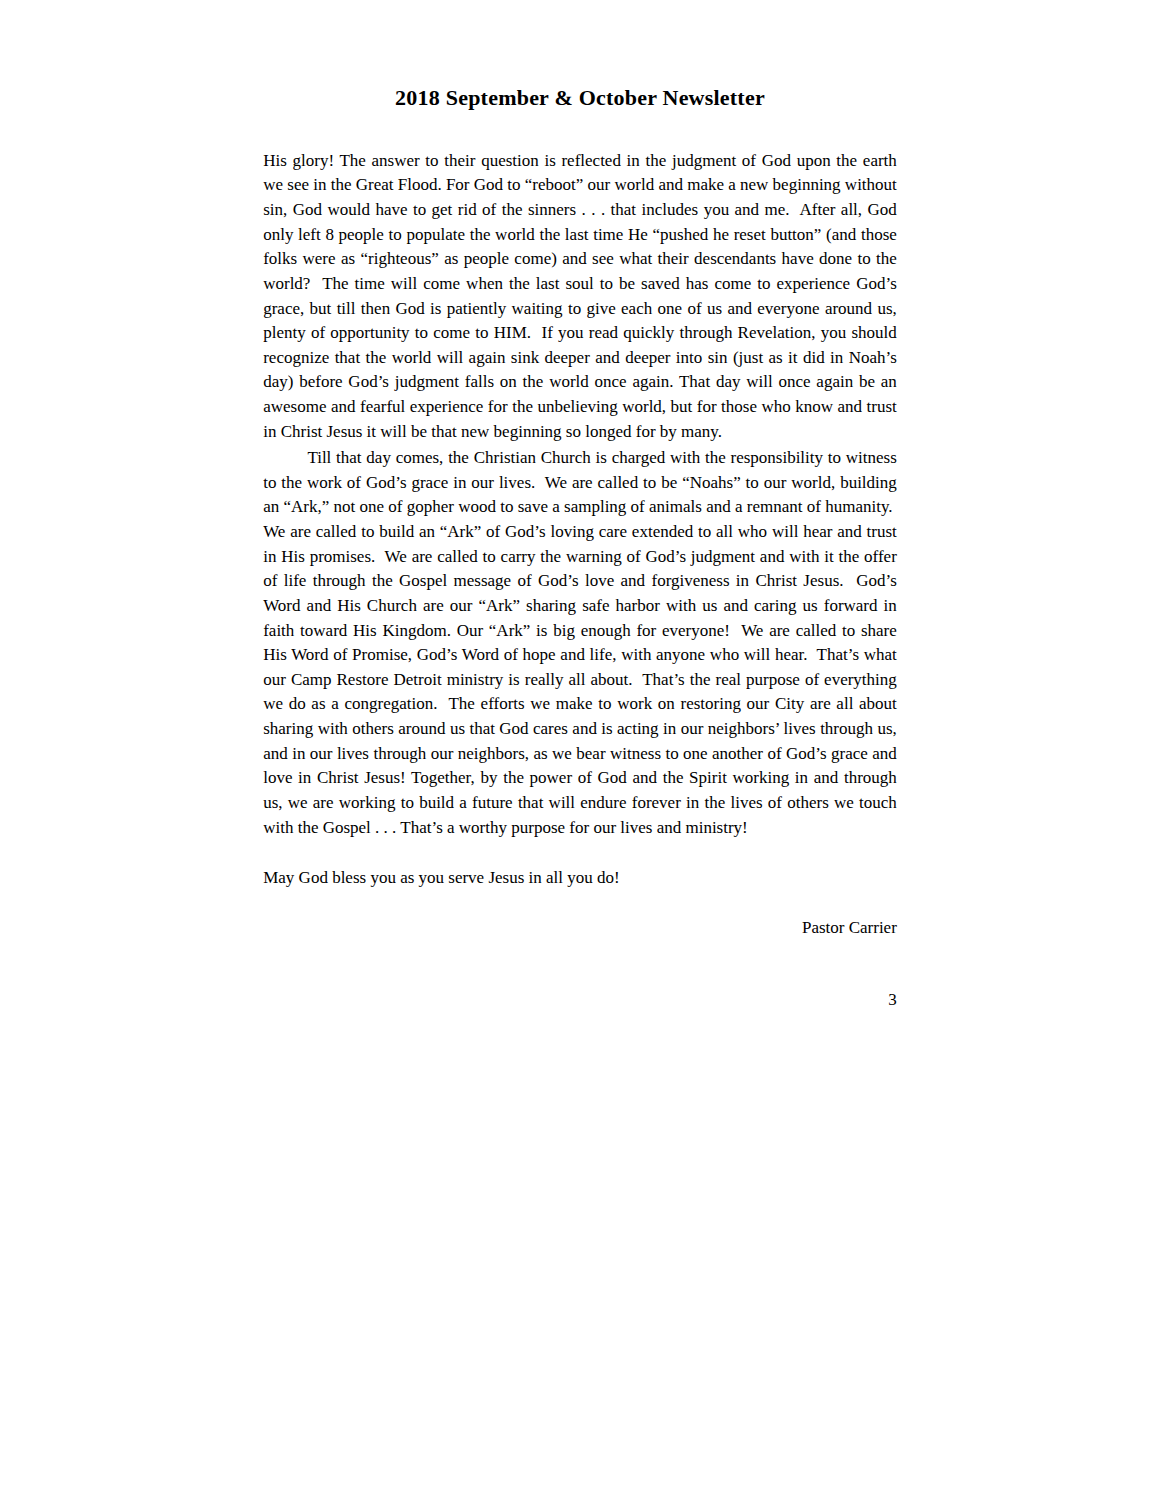2018 September & October Newsletter
His glory! The answer to their question is reflected in the judgment of God upon the earth we see in the Great Flood. For God to “reboot” our world and make a new beginning without sin, God would have to get rid of the sinners . . . that includes you and me. After all, God only left 8 people to populate the world the last time He “pushed he reset button” (and those folks were as “righteous” as people come) and see what their descendants have done to the world? The time will come when the last soul to be saved has come to experience God’s grace, but till then God is patiently waiting to give each one of us and everyone around us, plenty of opportunity to come to HIM. If you read quickly through Revelation, you should recognize that the world will again sink deeper and deeper into sin (just as it did in Noah’s day) before God’s judgment falls on the world once again. That day will once again be an awesome and fearful experience for the unbelieving world, but for those who know and trust in Christ Jesus it will be that new beginning so longed for by many.
Till that day comes, the Christian Church is charged with the responsibility to witness to the work of God’s grace in our lives. We are called to be “Noahs” to our world, building an “Ark,” not one of gopher wood to save a sampling of animals and a remnant of humanity. We are called to build an “Ark” of God’s loving care extended to all who will hear and trust in His promises. We are called to carry the warning of God’s judgment and with it the offer of life through the Gospel message of God’s love and forgiveness in Christ Jesus. God’s Word and His Church are our “Ark” sharing safe harbor with us and caring us forward in faith toward His Kingdom. Our “Ark” is big enough for everyone! We are called to share His Word of Promise, God’s Word of hope and life, with anyone who will hear. That’s what our Camp Restore Detroit ministry is really all about. That’s the real purpose of everything we do as a congregation. The efforts we make to work on restoring our City are all about sharing with others around us that God cares and is acting in our neighbors’ lives through us, and in our lives through our neighbors, as we bear witness to one another of God’s grace and love in Christ Jesus! Together, by the power of God and the Spirit working in and through us, we are working to build a future that will endure forever in the lives of others we touch with the Gospel . . . That’s a worthy purpose for our lives and ministry!
May God bless you as you serve Jesus in all you do!
Pastor Carrier
3